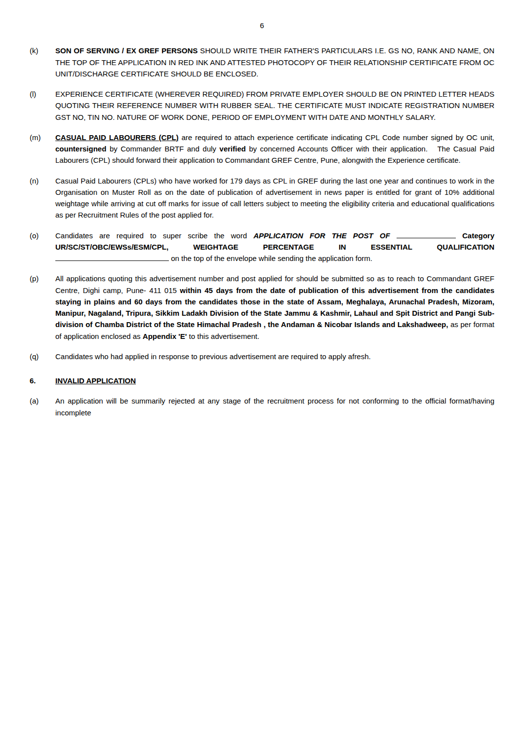6
(k)
SON OF SERVING / EX GREF PERSONS SHOULD WRITE THEIR FATHER'S PARTICULARS i.e. GS NO, RANK AND NAME, ON THE TOP OF THE APPLICATION IN RED INK AND ATTESTED PHOTOCOPY OF THEIR RELATIONSHIP CERTIFICATE FROM OC UNIT/DISCHARGE CERTIFICATE SHOULD BE ENCLOSED.
(l)
EXPERIENCE CERTIFICATE (WHEREVER REQUIRED) FROM PRIVATE EMPLOYER SHOULD BE ON PRINTED LETTER HEADS QUOTING THEIR REFERENCE NUMBER WITH RUBBER SEAL. THE CERTIFICATE MUST INDICATE REGISTRATION NUMBER GST NO, TIN NO. NATURE OF WORK DONE, PERIOD OF EMPLOYMENT WITH DATE AND MONTHLY SALARY.
(m)
CASUAL PAID LABOURERS (CPL) are required to attach experience certificate indicating CPL Code number signed by OC unit, countersigned by Commander BRTF and duly verified by concerned Accounts Officer with their application. The Casual Paid Labourers (CPL) should forward their application to Commandant GREF Centre, Pune, alongwith the Experience certificate.
(n)
Casual Paid Labourers (CPLs) who have worked for 179 days as CPL in GREF during the last one year and continues to work in the Organisation on Muster Roll as on the date of publication of advertisement in news paper is entitled for grant of 10% additional weightage while arriving at cut off marks for issue of call letters subject to meeting the eligibility criteria and educational qualifications as per Recruitment Rules of the post applied for.
(o)
Candidates are required to super scribe the word APPLICATION FOR THE POST OF Category UR/SC/ST/OBC/EWSs/ESM/CPL, WEIGHTAGE PERCENTAGE IN ESSENTIAL QUALIFICATION on the top of the envelope while sending the application form.
(p)
All applications quoting this advertisement number and post applied for should be submitted so as to reach to Commandant GREF Centre, Dighi camp, Pune- 411 015 within 45 days from the date of publication of this advertisement from the candidates staying in plains and 60 days from the candidates those in the state of Assam, Meghalaya, Arunachal Pradesh, Mizoram, Manipur, Nagaland, Tripura, Sikkim Ladakh Division of the State Jammu & Kashmir, Lahaul and Spit District and Pangi Sub-division of Chamba District of the State Himachal Pradesh , the Andaman & Nicobar Islands and Lakshadweep, as per format of application enclosed as Appendix 'E' to this advertisement.
(q)
Candidates who had applied in response to previous advertisement are required to apply afresh.
6.
INVALID APPLICATION
(a)
An application will be summarily rejected at any stage of the recruitment process for not conforming to the official format/having incomplete